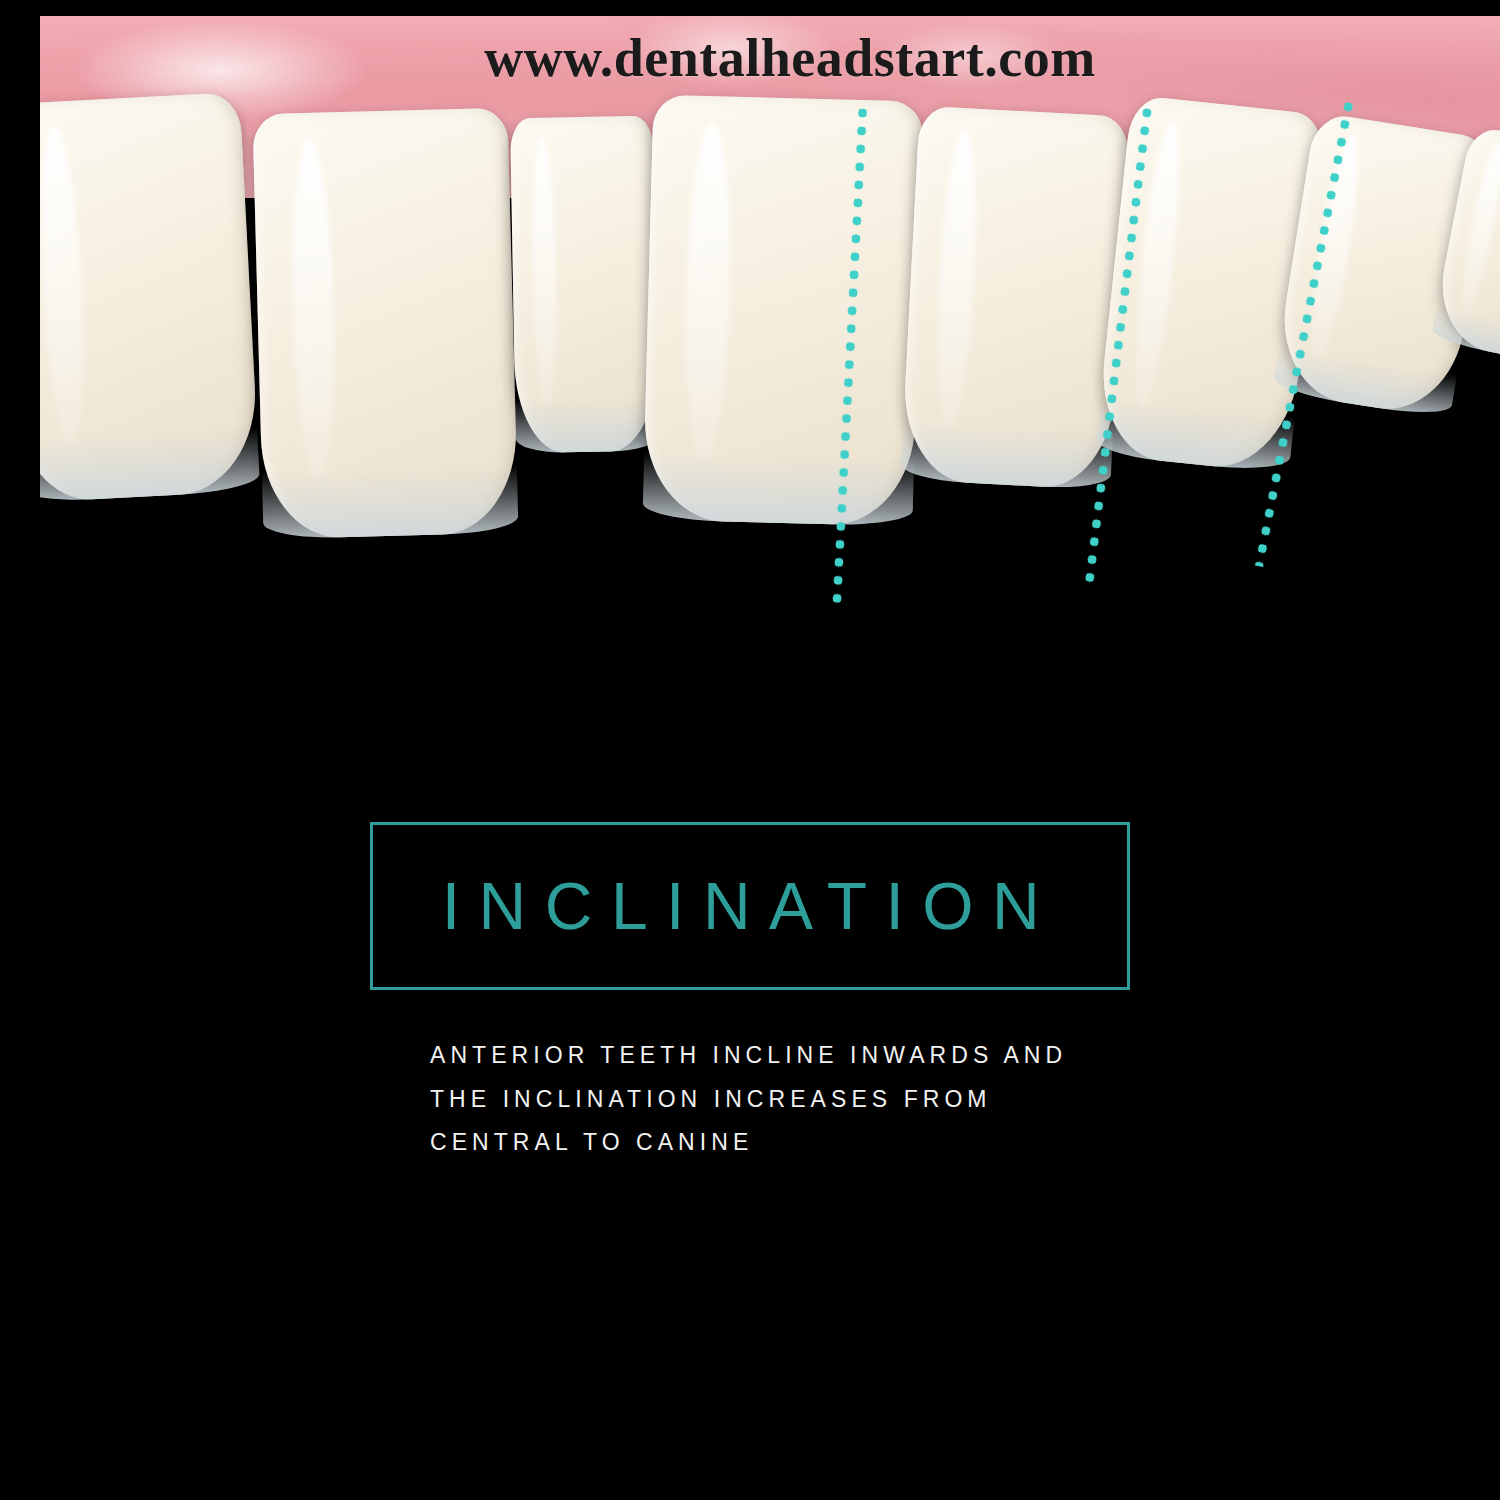www.dentalheadstart.com
Inclination
Anterior teeth incline inwards and the inclination increases from central to canine